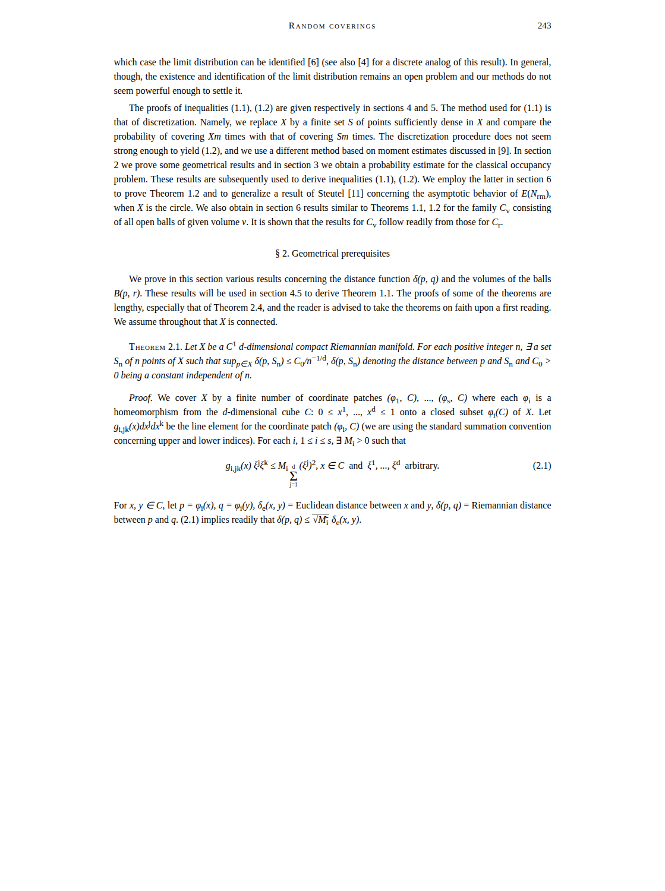Random coverings 243
which case the limit distribution can be identified [6] (see also [4] for a discrete analog of this result). In general, though, the existence and identification of the limit distribution remains an open problem and our methods do not seem powerful enough to settle it.
The proofs of inequalities (1.1), (1.2) are given respectively in sections 4 and 5. The method used for (1.1) is that of discretization. Namely, we replace X by a finite set S of points sufficiently dense in X and compare the probability of covering Xm times with that of covering Sm times. The discretization procedure does not seem strong enough to yield (1.2), and we use a different method based on moment estimates discussed in [9]. In section 2 we prove some geometrical results and in section 3 we obtain a probability estimate for the classical occupancy problem. These results are subsequently used to derive inequalities (1.1), (1.2). We employ the latter in section 6 to prove Theorem 1.2 and to generalize a result of Steutel [11] concerning the asymptotic behavior of E(Nrm), when X is the circle. We also obtain in section 6 results similar to Theorems 1.1, 1.2 for the family Cv consisting of all open balls of given volume v. It is shown that the results for Cv follow readily from those for Cr.
§ 2. Geometrical prerequisites
We prove in this section various results concerning the distance function δ(p, q) and the volumes of the balls B(p, r). These results will be used in section 4.5 to derive Theorem 1.1. The proofs of some of the theorems are lengthy, especially that of Theorem 2.4, and the reader is advised to take the theorems on faith upon a first reading. We assume throughout that X is connected.
Theorem 2.1. Let X be a C1 d-dimensional compact Riemannian manifold. For each positive integer n, ∃ a set Sn of n points of X such that supp∈X δ(p, Sn) ≤ C0/n−1/d, δ(p, Sn) denoting the distance between p and Sn and C0 > 0 being a constant independent of n.
Proof. We cover X by a finite number of coordinate patches (φ1, C), ..., (φs, C) where each φi is a homeomorphism from the d-dimensional cube C: 0 ≤ x1, ..., xd ≤ 1 onto a closed subset φi(C) of X. Let gi,jk(x)dxjdxk be the line element for the coordinate patch (φi, C) (we are using the standard summation convention concerning upper and lower indices). For each i, 1 ≤ i ≤ s, ∃ Mi > 0 such that
gi,jk(x) ξjξk ≤ Mi dΣj=1 (ξj)2, x ∈ C and ξ1, ..., ξd arbitrary. (2.1)
For x, y ∈ C, let p = φi(x), q = φi(y), δe(x, y) = Euclidean distance between x and y, δ(p, q) = Riemannian distance between p and q. (2.1) implies readily that δ(p, q) ≤ √Mi δe(x, y).